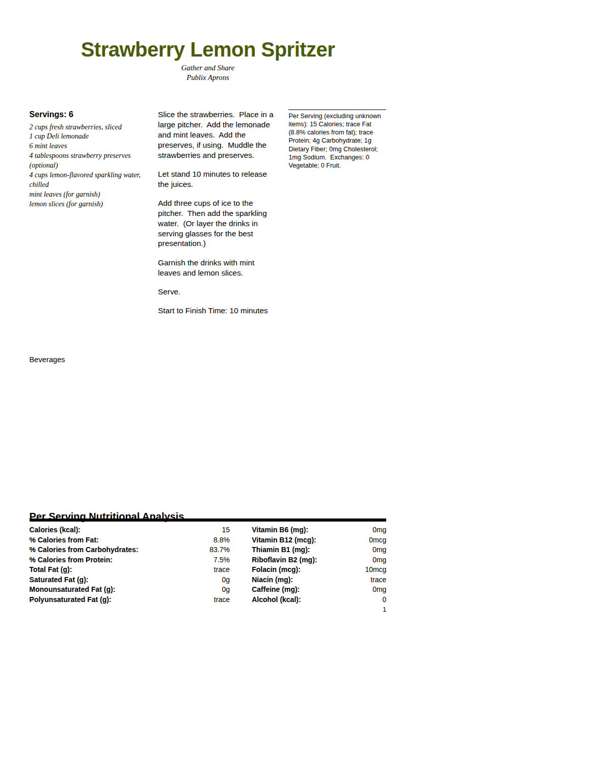Strawberry Lemon Spritzer
Gather and Share
Publix Aprons
Servings: 6
2 cups fresh strawberries, sliced
1 cup Deli lemonade
6 mint leaves
4 tablespoons strawberry preserves (optional)
4 cups lemon-flavored sparkling water, chilled
mint leaves (for garnish)
lemon slices (for garnish)
Slice the strawberries. Place in a large pitcher. Add the lemonade and mint leaves. Add the preserves, if using. Muddle the strawberries and preserves.
Let stand 10 minutes to release the juices.
Add three cups of ice to the pitcher. Then add the sparkling water. (Or layer the drinks in serving glasses for the best presentation.)
Garnish the drinks with mint leaves and lemon slices.
Serve.
Start to Finish Time: 10 minutes
Per Serving (excluding unknown items): 15 Calories; trace Fat (8.8% calories from fat); trace Protein; 4g Carbohydrate; 1g Dietary Fiber; 0mg Cholesterol; 1mg Sodium. Exchanges: 0 Vegetable; 0 Fruit.
Beverages
Per Serving Nutritional Analysis
| Calories (kcal): | 15 | | Vitamin B6 (mg): | 0mg |
| % Calories from Fat: | 8.8% | | Vitamin B12 (mcg): | 0mcg |
| % Calories from Carbohydrates: | 83.7% | | Thiamin B1 (mg): | 0mg |
| % Calories from Protein: | 7.5% | | Riboflavin B2 (mg): | 0mg |
| Total Fat (g): | trace | | Folacin (mcg): | 10mcg |
| Saturated Fat (g): | 0g | | Niacin (mg): | trace |
| Monounsaturated Fat (g): | 0g | | Caffeine (mg): | 0mg |
| Polyunsaturated Fat (g): | trace | | Alcohol (kcal): | 0 |
1